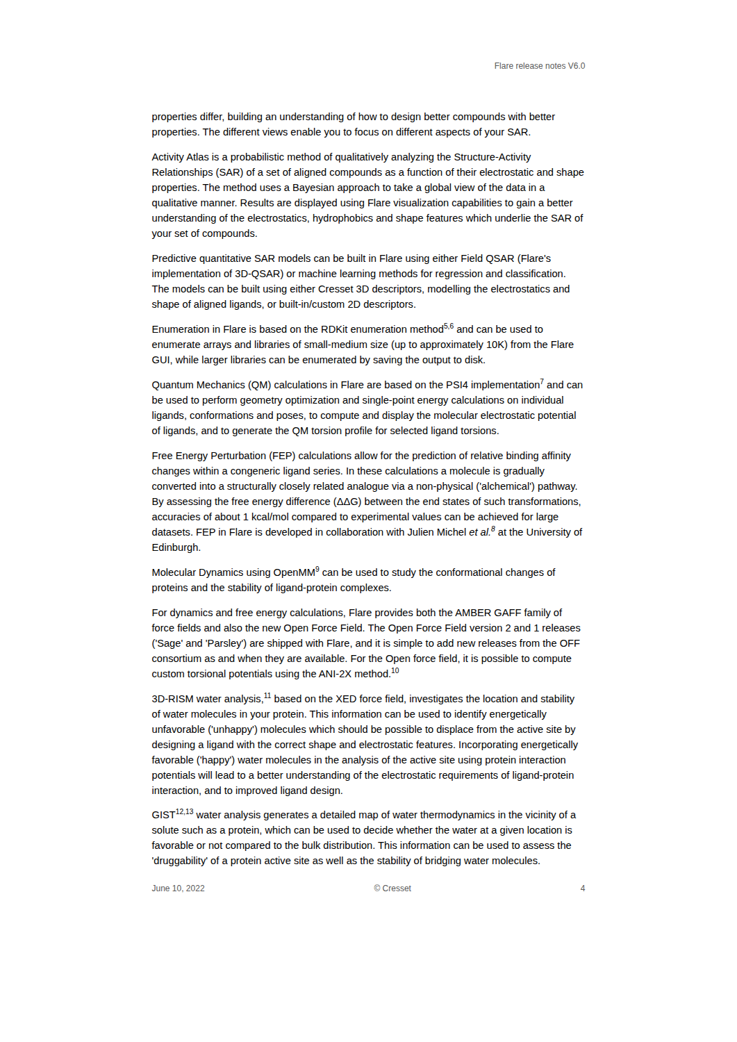Flare release notes V6.0
properties differ, building an understanding of how to design better compounds with better properties. The different views enable you to focus on different aspects of your SAR.
Activity Atlas is a probabilistic method of qualitatively analyzing the Structure-Activity Relationships (SAR) of a set of aligned compounds as a function of their electrostatic and shape properties. The method uses a Bayesian approach to take a global view of the data in a qualitative manner. Results are displayed using Flare visualization capabilities to gain a better understanding of the electrostatics, hydrophobics and shape features which underlie the SAR of your set of compounds.
Predictive quantitative SAR models can be built in Flare using either Field QSAR (Flare's implementation of 3D-QSAR) or machine learning methods for regression and classification. The models can be built using either Cresset 3D descriptors, modelling the electrostatics and shape of aligned ligands, or built-in/custom 2D descriptors.
Enumeration in Flare is based on the RDKit enumeration method5,6 and can be used to enumerate arrays and libraries of small-medium size (up to approximately 10K) from the Flare GUI, while larger libraries can be enumerated by saving the output to disk.
Quantum Mechanics (QM) calculations in Flare are based on the PSI4 implementation7 and can be used to perform geometry optimization and single-point energy calculations on individual ligands, conformations and poses, to compute and display the molecular electrostatic potential of ligands, and to generate the QM torsion profile for selected ligand torsions.
Free Energy Perturbation (FEP) calculations allow for the prediction of relative binding affinity changes within a congeneric ligand series. In these calculations a molecule is gradually converted into a structurally closely related analogue via a non-physical ('alchemical') pathway. By assessing the free energy difference (ΔΔG) between the end states of such transformations, accuracies of about 1 kcal/mol compared to experimental values can be achieved for large datasets. FEP in Flare is developed in collaboration with Julien Michel et al.8 at the University of Edinburgh.
Molecular Dynamics using OpenMM9 can be used to study the conformational changes of proteins and the stability of ligand-protein complexes.
For dynamics and free energy calculations, Flare provides both the AMBER GAFF family of force fields and also the new Open Force Field. The Open Force Field version 2 and 1 releases ('Sage' and 'Parsley') are shipped with Flare, and it is simple to add new releases from the OFF consortium as and when they are available. For the Open force field, it is possible to compute custom torsional potentials using the ANI-2X method.10
3D-RISM water analysis,11 based on the XED force field, investigates the location and stability of water molecules in your protein. This information can be used to identify energetically unfavorable ('unhappy') molecules which should be possible to displace from the active site by designing a ligand with the correct shape and electrostatic features. Incorporating energetically favorable ('happy') water molecules in the analysis of the active site using protein interaction potentials will lead to a better understanding of the electrostatic requirements of ligand-protein interaction, and to improved ligand design.
GIST12,13 water analysis generates a detailed map of water thermodynamics in the vicinity of a solute such as a protein, which can be used to decide whether the water at a given location is favorable or not compared to the bulk distribution. This information can be used to assess the 'druggability' of a protein active site as well as the stability of bridging water molecules.
June 10, 2022 © Cresset 4